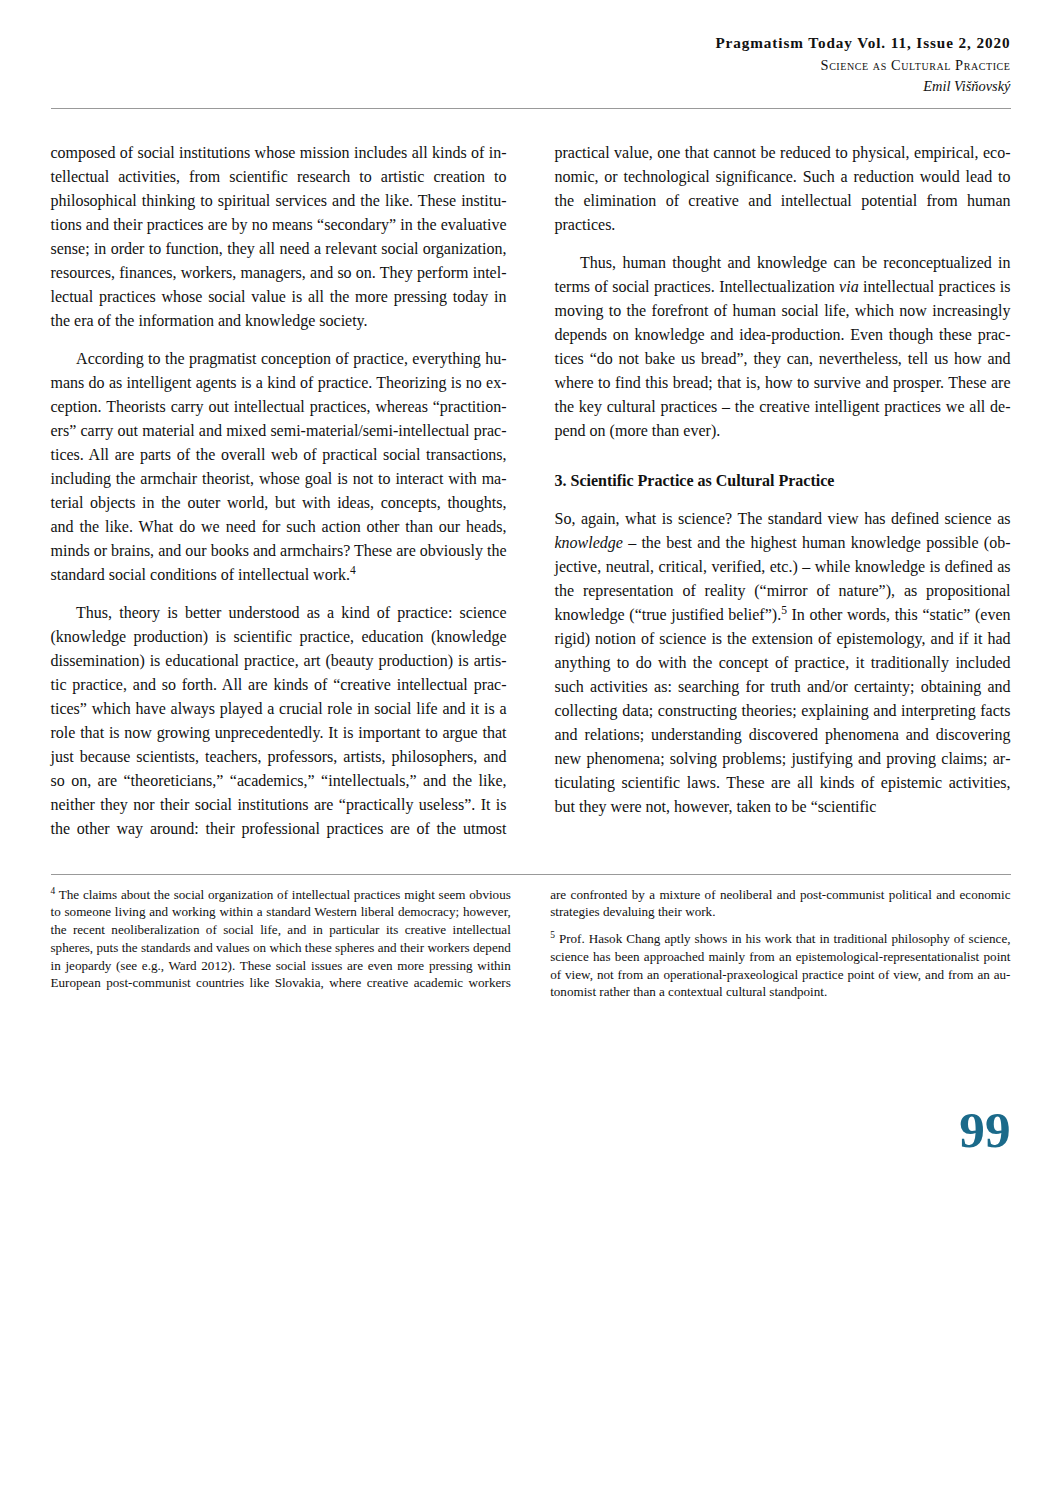Pragmatism Today Vol. 11, Issue 2, 2020
Science as Cultural Practice
Emil Višňovský
composed of social institutions whose mission includes all kinds of intellectual activities, from scientific research to artistic creation to philosophical thinking to spiritual services and the like. These institutions and their practices are by no means “secondary” in the evaluative sense; in order to function, they all need a relevant social organization, resources, finances, workers, managers, and so on. They perform intellectual practices whose social value is all the more pressing today in the era of the information and knowledge society.
According to the pragmatist conception of practice, everything humans do as intelligent agents is a kind of practice. Theorizing is no exception. Theorists carry out intellectual practices, whereas “practitioners” carry out material and mixed semi-material/semi-intellectual practices. All are parts of the overall web of practical social transactions, including the armchair theorist, whose goal is not to interact with material objects in the outer world, but with ideas, concepts, thoughts, and the like. What do we need for such action other than our heads, minds or brains, and our books and armchairs? These are obviously the standard social conditions of intellectual work.4
Thus, theory is better understood as a kind of practice: science (knowledge production) is scientific practice, education (knowledge dissemination) is educational practice, art (beauty production) is artistic practice, and so forth. All are kinds of “creative intellectual practices” which have always played a crucial role in social life and it is a role that is now growing unprecedentedly. It is important to argue that just because scientists, teachers, professors, artists, philosophers, and so on, are “theoreticians,” “academics,” “intellectuals,” and the like, neither they nor their social institutions are “practically useless”. It is the other way around: their professional practices are of the utmost practical value, one that cannot be reduced to physical, empirical, economic, or technological significance. Such a reduction would lead to the elimination of creative and intellectual potential from human practices.
Thus, human thought and knowledge can be reconceptualized in terms of social practices. Intellectualization via intellectual practices is moving to the forefront of human social life, which now increasingly depends on knowledge and idea-production. Even though these practices “do not bake us bread”, they can, nevertheless, tell us how and where to find this bread; that is, how to survive and prosper. These are the key cultural practices – the creative intelligent practices we all depend on (more than ever).
3. Scientific Practice as Cultural Practice
So, again, what is science? The standard view has defined science as knowledge – the best and the highest human knowledge possible (objective, neutral, critical, verified, etc.) – while knowledge is defined as the representation of reality (“mirror of nature”), as propositional knowledge (“true justified belief”).5 In other words, this “static” (even rigid) notion of science is the extension of epistemology, and if it had anything to do with the concept of practice, it traditionally included such activities as: searching for truth and/or certainty; obtaining and collecting data; constructing theories; explaining and interpreting facts and relations; understanding discovered phenomena and discovering new phenomena; solving problems; justifying and proving claims; articulating scientific laws. These are all kinds of epistemic activities, but they were not, however, taken to be “scientific
4 The claims about the social organization of intellectual practices might seem obvious to someone living and working within a standard Western liberal democracy; however, the recent neoliberalization of social life, and in particular its creative intellectual spheres, puts the standards and values on which these spheres and their workers depend in jeopardy (see e.g., Ward 2012). These social issues are even more pressing within European post-communist countries like Slovakia, where creative academic workers are confronted by a mixture of neoliberal and post-communist political and economic strategies devaluing their work.
5 Prof. Hasok Chang aptly shows in his work that in traditional philosophy of science, science has been approached mainly from an epistemological-representationalist point of view, not from an operational-praxeological practice point of view, and from an autonomist rather than a contextual cultural standpoint.
99